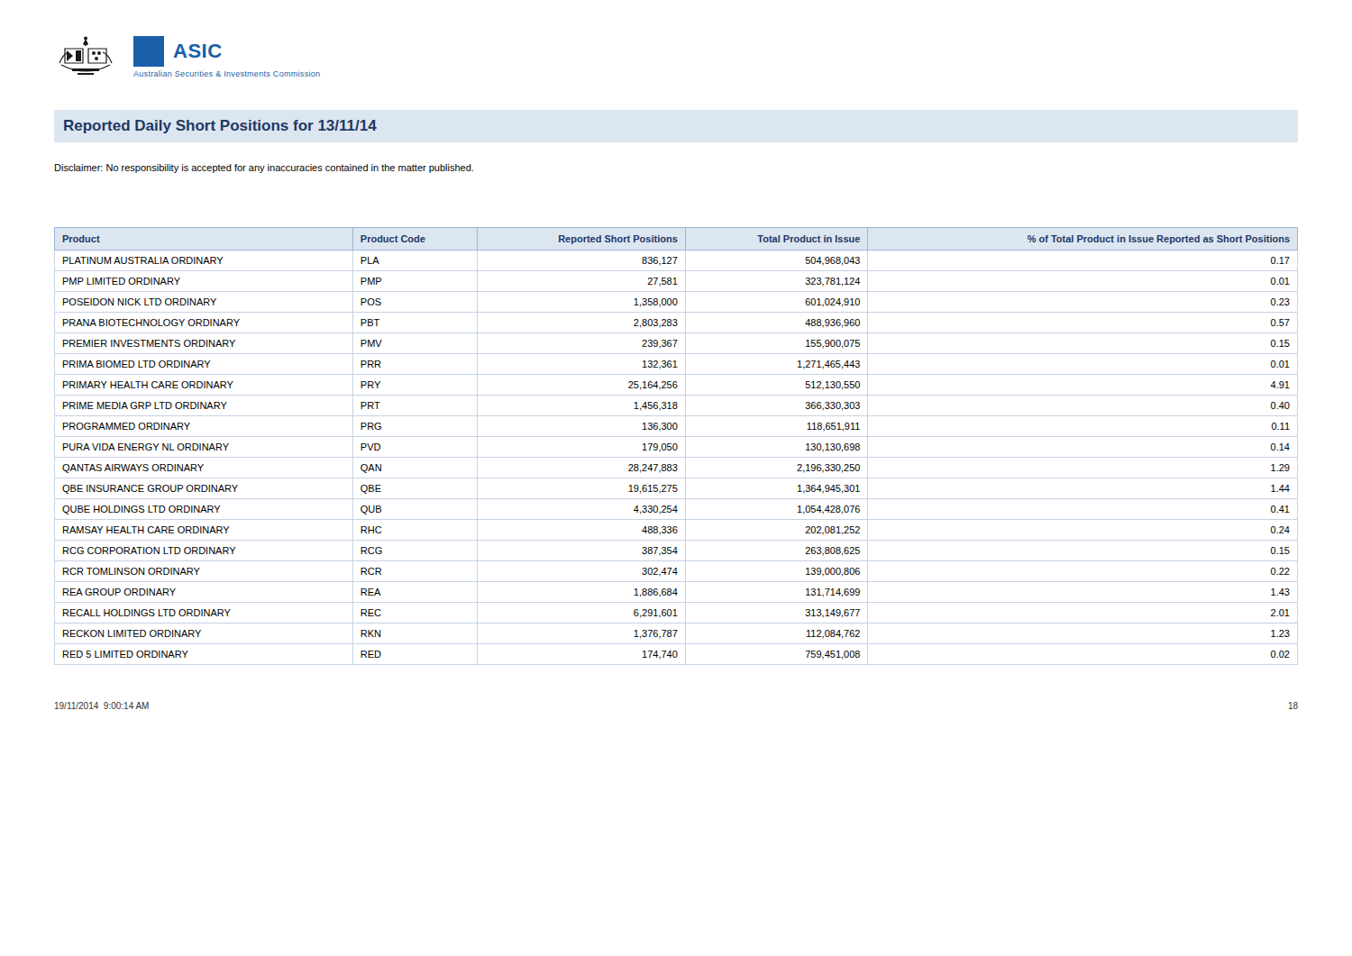ASIC
Australian Securities & Investments Commission
Reported Daily Short Positions for 13/11/14
Disclaimer: No responsibility is accepted for any inaccuracies contained in the matter published.
| Product | Product Code | Reported Short Positions | Total Product in Issue | % of Total Product in Issue Reported as Short Positions |
| --- | --- | --- | --- | --- |
| PLATINUM AUSTRALIA ORDINARY | PLA | 836,127 | 504,968,043 | 0.17 |
| PMP LIMITED ORDINARY | PMP | 27,581 | 323,781,124 | 0.01 |
| POSEIDON NICK LTD ORDINARY | POS | 1,358,000 | 601,024,910 | 0.23 |
| PRANA BIOTECHNOLOGY ORDINARY | PBT | 2,803,283 | 488,936,960 | 0.57 |
| PREMIER INVESTMENTS ORDINARY | PMV | 239,367 | 155,900,075 | 0.15 |
| PRIMA BIOMED LTD ORDINARY | PRR | 132,361 | 1,271,465,443 | 0.01 |
| PRIMARY HEALTH CARE ORDINARY | PRY | 25,164,256 | 512,130,550 | 4.91 |
| PRIME MEDIA GRP LTD ORDINARY | PRT | 1,456,318 | 366,330,303 | 0.40 |
| PROGRAMMED ORDINARY | PRG | 136,300 | 118,651,911 | 0.11 |
| PURA VIDA ENERGY NL ORDINARY | PVD | 179,050 | 130,130,698 | 0.14 |
| QANTAS AIRWAYS ORDINARY | QAN | 28,247,883 | 2,196,330,250 | 1.29 |
| QBE INSURANCE GROUP ORDINARY | QBE | 19,615,275 | 1,364,945,301 | 1.44 |
| QUBE HOLDINGS LTD ORDINARY | QUB | 4,330,254 | 1,054,428,076 | 0.41 |
| RAMSAY HEALTH CARE ORDINARY | RHC | 488,336 | 202,081,252 | 0.24 |
| RCG CORPORATION LTD ORDINARY | RCG | 387,354 | 263,808,625 | 0.15 |
| RCR TOMLINSON ORDINARY | RCR | 302,474 | 139,000,806 | 0.22 |
| REA GROUP ORDINARY | REA | 1,886,684 | 131,714,699 | 1.43 |
| RECALL HOLDINGS LTD ORDINARY | REC | 6,291,601 | 313,149,677 | 2.01 |
| RECKON LIMITED ORDINARY | RKN | 1,376,787 | 112,084,762 | 1.23 |
| RED 5 LIMITED ORDINARY | RED | 174,740 | 759,451,008 | 0.02 |
19/11/2014 9:00:14 AM
18